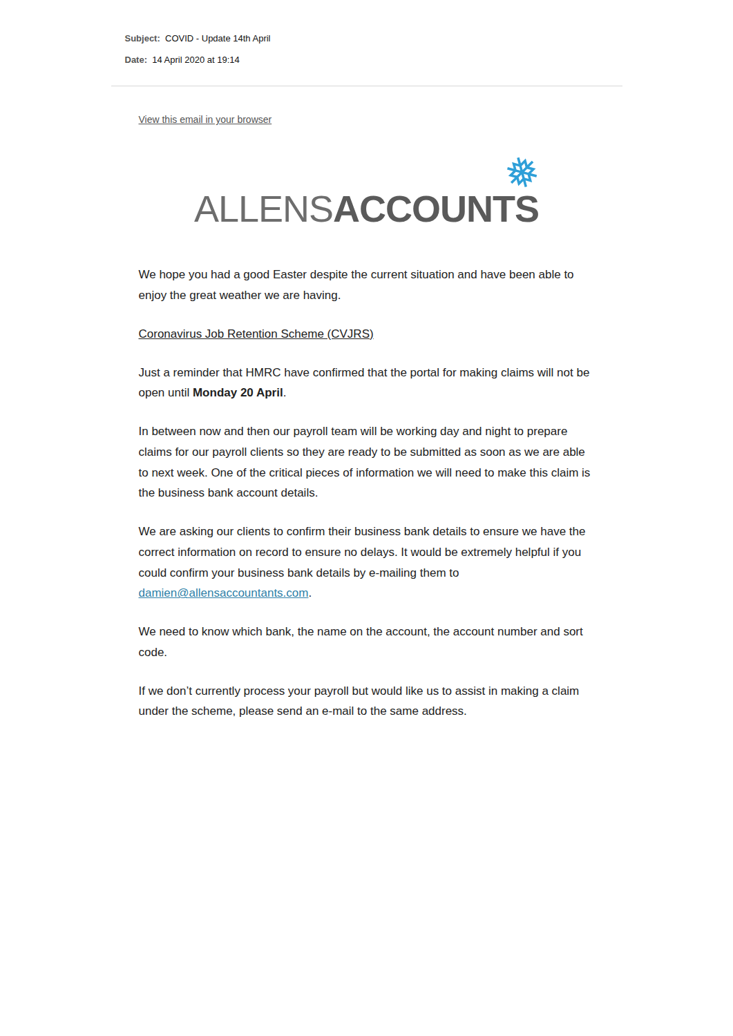Subject: COVID - Update 14th April
Date: 14 April 2020 at 19:14
View this email in your browser
❅
ALLENSACCOUNTS
We hope you had a good Easter despite the current situation and have been able to enjoy the great weather we are having.
Coronavirus Job Retention Scheme (CVJRS)
Just a reminder that HMRC have confirmed that the portal for making claims will not be open until Monday 20 April.
In between now and then our payroll team will be working day and night to prepare claims for our payroll clients so they are ready to be submitted as soon as we are able to next week. One of the critical pieces of information we will need to make this claim is the business bank account details.
We are asking our clients to confirm their business bank details to ensure we have the correct information on record to ensure no delays. It would be extremely helpful if you could confirm your business bank details by e-mailing them to damien@allensaccountants.com.
We need to know which bank, the name on the account, the account number and sort code.
If we don’t currently process your payroll but would like us to assist in making a claim under the scheme, please send an e-mail to the same address.